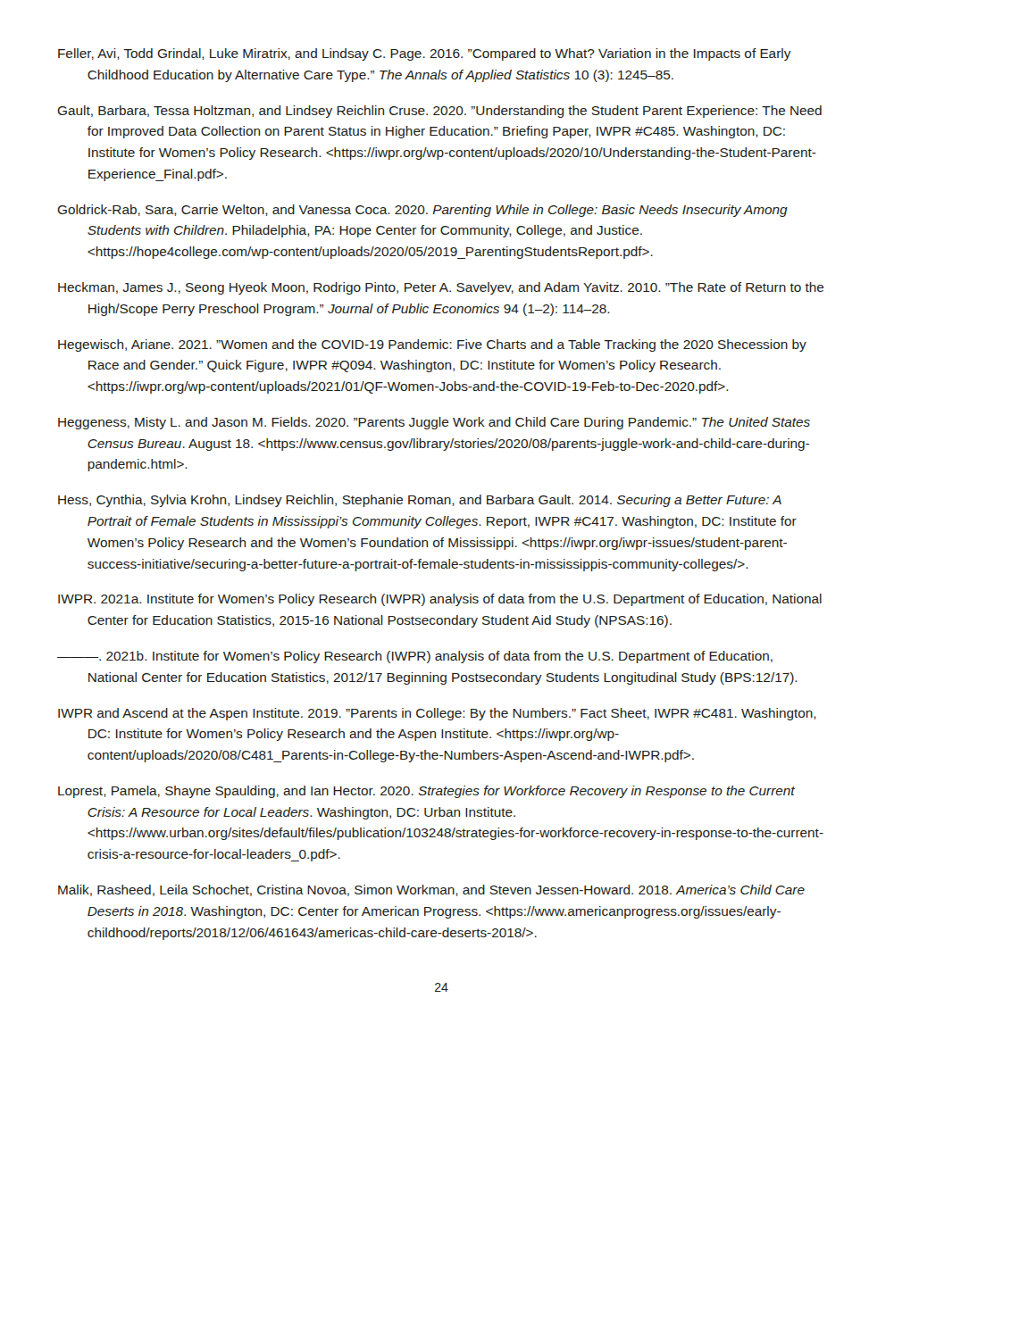Feller, Avi, Todd Grindal, Luke Miratrix, and Lindsay C. Page. 2016. ”Compared to What? Variation in the Impacts of Early Childhood Education by Alternative Care Type.” The Annals of Applied Statistics 10 (3): 1245–85.
Gault, Barbara, Tessa Holtzman, and Lindsey Reichlin Cruse. 2020. ”Understanding the Student Parent Experience: The Need for Improved Data Collection on Parent Status in Higher Education.” Briefing Paper, IWPR #C485. Washington, DC: Institute for Women’s Policy Research. <https://iwpr.org/wp-content/uploads/2020/10/Understanding-the-Student-Parent-Experience_Final.pdf>.
Goldrick-Rab, Sara, Carrie Welton, and Vanessa Coca. 2020. Parenting While in College: Basic Needs Insecurity Among Students with Children. Philadelphia, PA: Hope Center for Community, College, and Justice. <https://hope4college.com/wp-content/uploads/2020/05/2019_ParentingStudentsReport.pdf>.
Heckman, James J., Seong Hyeok Moon, Rodrigo Pinto, Peter A. Savelyev, and Adam Yavitz. 2010. ”The Rate of Return to the High/Scope Perry Preschool Program.” Journal of Public Economics 94 (1–2): 114–28.
Hegewisch, Ariane. 2021. ”Women and the COVID-19 Pandemic: Five Charts and a Table Tracking the 2020 Shecession by Race and Gender.” Quick Figure, IWPR #Q094. Washington, DC: Institute for Women’s Policy Research. <https://iwpr.org/wp-content/uploads/2021/01/QF-Women-Jobs-and-the-COVID-19-Feb-to-Dec-2020.pdf>.
Heggeness, Misty L. and Jason M. Fields. 2020. ”Parents Juggle Work and Child Care During Pandemic.” The United States Census Bureau. August 18. <https://www.census.gov/library/stories/2020/08/parents-juggle-work-and-child-care-during-pandemic.html>.
Hess, Cynthia, Sylvia Krohn, Lindsey Reichlin, Stephanie Roman, and Barbara Gault. 2014. Securing a Better Future: A Portrait of Female Students in Mississippi’s Community Colleges. Report, IWPR #C417. Washington, DC: Institute for Women’s Policy Research and the Women’s Foundation of Mississippi. <https://iwpr.org/iwpr-issues/student-parent-success-initiative/securing-a-better-future-a-portrait-of-female-students-in-mississippis-community-colleges/>.
IWPR. 2021a. Institute for Women’s Policy Research (IWPR) analysis of data from the U.S. Department of Education, National Center for Education Statistics, 2015-16 National Postsecondary Student Aid Study (NPSAS:16).
———. 2021b. Institute for Women’s Policy Research (IWPR) analysis of data from the U.S. Department of Education, National Center for Education Statistics, 2012/17 Beginning Postsecondary Students Longitudinal Study (BPS:12/17).
IWPR and Ascend at the Aspen Institute. 2019. ”Parents in College: By the Numbers.” Fact Sheet, IWPR #C481. Washington, DC: Institute for Women’s Policy Research and the Aspen Institute. <https://iwpr.org/wp-content/uploads/2020/08/C481_Parents-in-College-By-the-Numbers-Aspen-Ascend-and-IWPR.pdf>.
Loprest, Pamela, Shayne Spaulding, and Ian Hector. 2020. Strategies for Workforce Recovery in Response to the Current Crisis: A Resource for Local Leaders. Washington, DC: Urban Institute. <https://www.urban.org/sites/default/files/publication/103248/strategies-for-workforce-recovery-in-response-to-the-current-crisis-a-resource-for-local-leaders_0.pdf>.
Malik, Rasheed, Leila Schochet, Cristina Novoa, Simon Workman, and Steven Jessen-Howard. 2018. America’s Child Care Deserts in 2018. Washington, DC: Center for American Progress. <https://www.americanprogress.org/issues/early-childhood/reports/2018/12/06/461643/americas-child-care-deserts-2018/>.
24